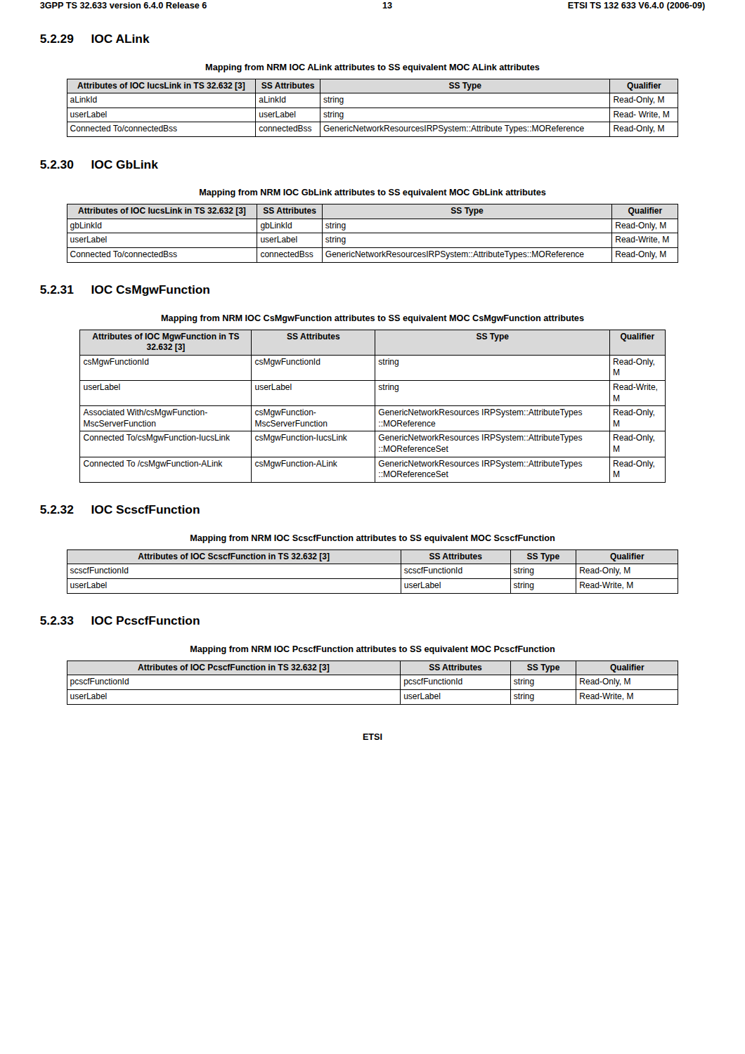3GPP TS 32.633 version 6.4.0 Release 6
13
ETSI TS 132 633 V6.4.0 (2006-09)
5.2.29 IOC ALink
Mapping from NRM IOC ALink attributes to SS equivalent MOC ALink attributes
| Attributes of IOC IucsLink in TS 32.632 [3] | SS Attributes | SS Type | Qualifier |
| --- | --- | --- | --- |
| aLinkId | aLinkId | string | Read-Only, M |
| userLabel | userLabel | string | Read- Write, M |
| Connected To/connectedBss | connectedBss | GenericNetworkResourcesIRPSystem::Attribute Types::MOReference | Read-Only, M |
5.2.30 IOC GbLink
Mapping from NRM IOC GbLink attributes to SS equivalent MOC GbLink attributes
| Attributes of IOC IucsLink in TS 32.632 [3] | SS Attributes | SS Type | Qualifier |
| --- | --- | --- | --- |
| gbLinkId | gbLinkId | string | Read-Only, M |
| userLabel | userLabel | string | Read-Write, M |
| Connected To/connectedBss | connectedBss | GenericNetworkResourcesIRPSystem::AttributeTypes::MOReference | Read-Only, M |
5.2.31 IOC CsMgwFunction
Mapping from NRM IOC CsMgwFunction attributes to SS equivalent MOC CsMgwFunction attributes
| Attributes of IOC MgwFunction in TS 32.632 [3] | SS Attributes | SS Type | Qualifier |
| --- | --- | --- | --- |
| csMgwFunctionId | csMgwFunctionId | string | Read-Only, M |
| userLabel | userLabel | string | Read-Write, M |
| Associated With/csMgwFunction-MscServerFunction | csMgwFunction-MscServerFunction | GenericNetworkResources IRPSystem::AttributeTypes ::MOReference | Read-Only, M |
| Connected To/csMgwFunction-IucsLink | csMgwFunction-IucsLink | GenericNetworkResources IRPSystem::AttributeTypes ::MOReferenceSet | Read-Only, M |
| Connected To /csMgwFunction-ALink | csMgwFunction-ALink | GenericNetworkResources IRPSystem::AttributeTypes ::MOReferenceSet | Read-Only, M |
5.2.32 IOC ScscfFunction
Mapping from NRM IOC ScscfFunction attributes to SS equivalent MOC ScscfFunction
| Attributes of IOC ScscfFunction in TS 32.632 [3] | SS Attributes | SS Type | Qualifier |
| --- | --- | --- | --- |
| scscfFunctionId | scscfFunctionId | string | Read-Only, M |
| userLabel | userLabel | string | Read-Write, M |
5.2.33 IOC PcscfFunction
Mapping from NRM IOC PcscfFunction attributes to SS equivalent MOC PcscfFunction
| Attributes of IOC PcscfFunction in TS 32.632 [3] | SS Attributes | SS Type | Qualifier |
| --- | --- | --- | --- |
| pcscfFunctionId | pcscfFunctionId | string | Read-Only, M |
| userLabel | userLabel | string | Read-Write, M |
ETSI